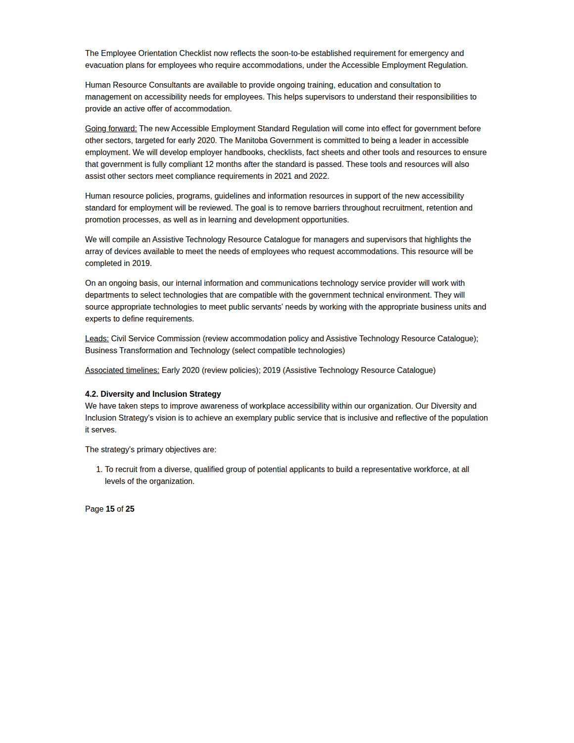The Employee Orientation Checklist now reflects the soon-to-be established requirement for emergency and evacuation plans for employees who require accommodations, under the Accessible Employment Regulation.
Human Resource Consultants are available to provide ongoing training, education and consultation to management on accessibility needs for employees. This helps supervisors to understand their responsibilities to provide an active offer of accommodation.
Going forward: The new Accessible Employment Standard Regulation will come into effect for government before other sectors, targeted for early 2020. The Manitoba Government is committed to being a leader in accessible employment. We will develop employer handbooks, checklists, fact sheets and other tools and resources to ensure that government is fully compliant 12 months after the standard is passed. These tools and resources will also assist other sectors meet compliance requirements in 2021 and 2022.
Human resource policies, programs, guidelines and information resources in support of the new accessibility standard for employment will be reviewed. The goal is to remove barriers throughout recruitment, retention and promotion processes, as well as in learning and development opportunities.
We will compile an Assistive Technology Resource Catalogue for managers and supervisors that highlights the array of devices available to meet the needs of employees who request accommodations. This resource will be completed in 2019.
On an ongoing basis, our internal information and communications technology service provider will work with departments to select technologies that are compatible with the government technical environment. They will source appropriate technologies to meet public servants' needs by working with the appropriate business units and experts to define requirements.
Leads: Civil Service Commission (review accommodation policy and Assistive Technology Resource Catalogue); Business Transformation and Technology (select compatible technologies)
Associated timelines: Early 2020 (review policies); 2019 (Assistive Technology Resource Catalogue)
4.2. Diversity and Inclusion Strategy
We have taken steps to improve awareness of workplace accessibility within our organization. Our Diversity and Inclusion Strategy's vision is to achieve an exemplary public service that is inclusive and reflective of the population it serves.
The strategy's primary objectives are:
To recruit from a diverse, qualified group of potential applicants to build a representative workforce, at all levels of the organization.
Page 15 of 25